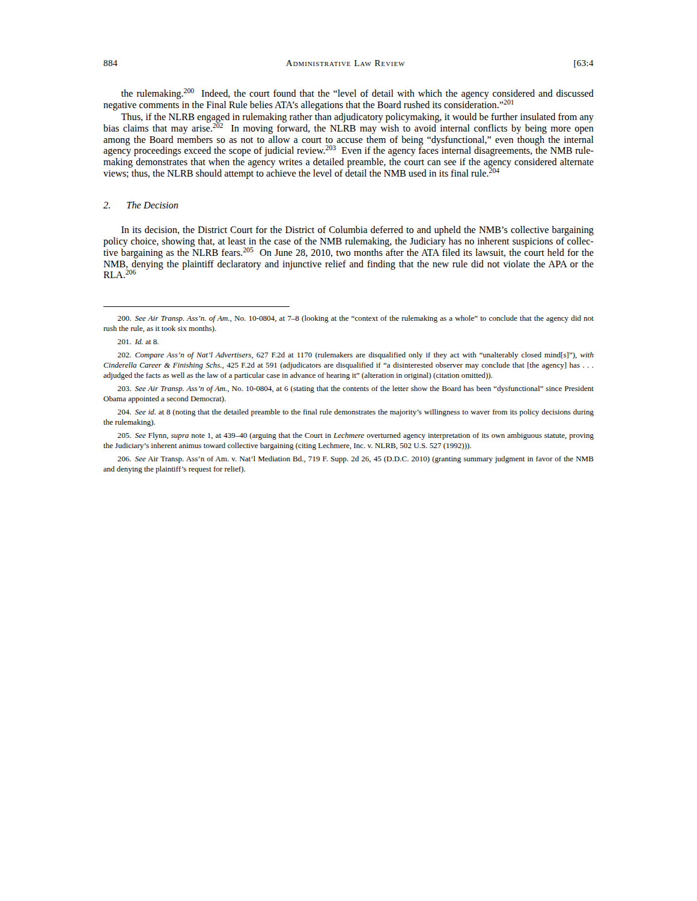884 Administrative Law Review [63:4
the rulemaking.200 Indeed, the court found that the “level of detail with which the agency considered and discussed negative comments in the Final Rule belies ATA’s allegations that the Board rushed its consideration.”201
Thus, if the NLRB engaged in rulemaking rather than adjudicatory policymaking, it would be further insulated from any bias claims that may arise.202 In moving forward, the NLRB may wish to avoid internal conflicts by being more open among the Board members so as not to allow a court to accuse them of being “dysfunctional,” even though the internal agency proceedings exceed the scope of judicial review.203 Even if the agency faces internal disagreements, the NMB rulemaking demonstrates that when the agency writes a detailed preamble, the court can see if the agency considered alternate views; thus, the NLRB should attempt to achieve the level of detail the NMB used in its final rule.204
2. The Decision
In its decision, the District Court for the District of Columbia deferred to and upheld the NMB’s collective bargaining policy choice, showing that, at least in the case of the NMB rulemaking, the Judiciary has no inherent suspicions of collective bargaining as the NLRB fears.205 On June 28, 2010, two months after the ATA filed its lawsuit, the court held for the NMB, denying the plaintiff declaratory and injunctive relief and finding that the new rule did not violate the APA or the RLA.206
200. See Air Transp. Ass’n. of Am., No. 10-0804, at 7–8 (looking at the “context of the rulemaking as a whole” to conclude that the agency did not rush the rule, as it took six months).
201. Id. at 8.
202. Compare Ass’n of Nat’l Advertisers, 627 F.2d at 1170 (rulemakers are disqualified only if they act with “unalterably closed mind[s]”), with Cinderella Career & Finishing Schs., 425 F.2d at 591 (adjudicators are disqualified if “a disinterested observer may conclude that [the agency] has . . . adjudged the facts as well as the law of a particular case in advance of hearing it” (alteration in original) (citation omitted)).
203. See Air Transp. Ass’n of Am., No. 10-0804, at 6 (stating that the contents of the letter show the Board has been “dysfunctional” since President Obama appointed a second Democrat).
204. See id. at 8 (noting that the detailed preamble to the final rule demonstrates the majority’s willingness to waver from its policy decisions during the rulemaking).
205. See Flynn, supra note 1, at 439–40 (arguing that the Court in Lechmere overturned agency interpretation of its own ambiguous statute, proving the Judiciary’s inherent animus toward collective bargaining (citing Lechmere, Inc. v. NLRB, 502 U.S. 527 (1992))).
206. See Air Transp. Ass’n of Am. v. Nat’l Mediation Bd., 719 F. Supp. 2d 26, 45 (D.D.C. 2010) (granting summary judgment in favor of the NMB and denying the plaintiff’s request for relief).